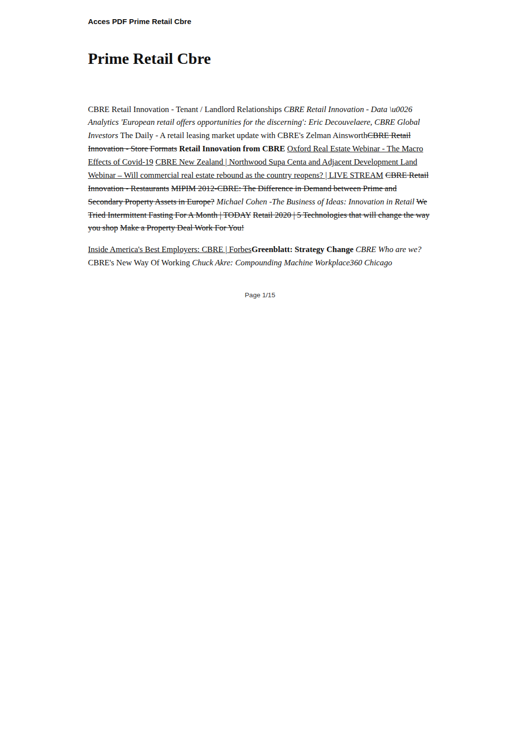Acces PDF Prime Retail Cbre
Prime Retail Cbre
CBRE Retail Innovation - Tenant / Landlord Relationships CBRE Retail Innovation - Data \u0026 Analytics 'European retail offers opportunities for the discerning': Eric Decouvelaere, CBRE Global Investors The Daily - A retail leasing market update with CBRE's Zelman AinsworthCBRE Retail Innovation - Store Formats Retail Innovation from CBRE Oxford Real Estate Webinar - The Macro Effects of Covid-19 CBRE New Zealand | Northwood Supa Centa and Adjacent Development Land Webinar – Will commercial real estate rebound as the country reopens? | LIVE STREAM CBRE Retail Innovation - Restaurants MIPIM 2012-CBRE: The Difference in Demand between Prime and Secondary Property Assets in Europe? Michael Cohen -The Business of Ideas: Innovation in Retail We Tried Intermittent Fasting For A Month | TODAY Retail 2020 | 5 Technologies that will change the way you shop Make a Property Deal Work For You!
Inside America's Best Employers: CBRE | Forbes Greenblatt: Strategy Change CBRE Who are we? CBRE's New Way Of Working Chuck Akre: Compounding Machine Workplace360 Chicago
Page 1/15